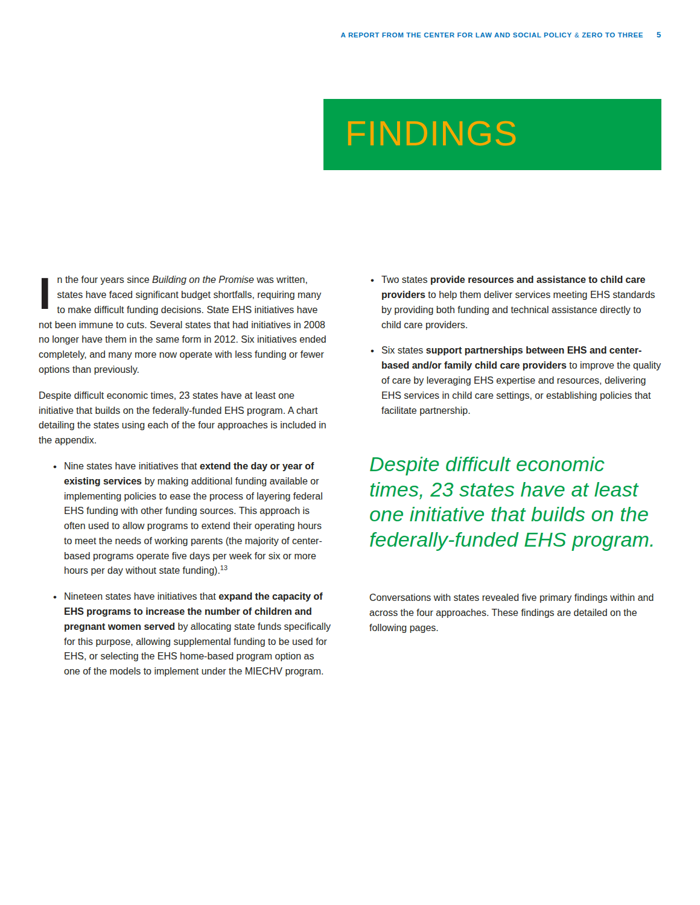A report from The Center for Law and Social Policy & Zero to Three 5
Findings
In the four years since Building on the Promise was written, states have faced significant budget shortfalls, requiring many to make difficult funding decisions. State EHS initiatives have not been immune to cuts. Several states that had initiatives in 2008 no longer have them in the same form in 2012. Six initiatives ended completely, and many more now operate with less funding or fewer options than previously.
Despite difficult economic times, 23 states have at least one initiative that builds on the federally-funded EHS program. A chart detailing the states using each of the four approaches is included in the appendix.
Nine states have initiatives that extend the day or year of existing services by making additional funding available or implementing policies to ease the process of layering federal EHS funding with other funding sources. This approach is often used to allow programs to extend their operating hours to meet the needs of working parents (the majority of center-based programs operate five days per week for six or more hours per day without state funding).13
Nineteen states have initiatives that expand the capacity of EHS programs to increase the number of children and pregnant women served by allocating state funds specifically for this purpose, allowing supplemental funding to be used for EHS, or selecting the EHS home-based program option as one of the models to implement under the MIECHV program.
Two states provide resources and assistance to child care providers to help them deliver services meeting EHS standards by providing both funding and technical assistance directly to child care providers.
Six states support partnerships between EHS and center-based and/or family child care providers to improve the quality of care by leveraging EHS expertise and resources, delivering EHS services in child care settings, or establishing policies that facilitate partnership.
Despite difficult economic times, 23 states have at least one initiative that builds on the federally-funded EHS program.
Conversations with states revealed five primary findings within and across the four approaches. These findings are detailed on the following pages.